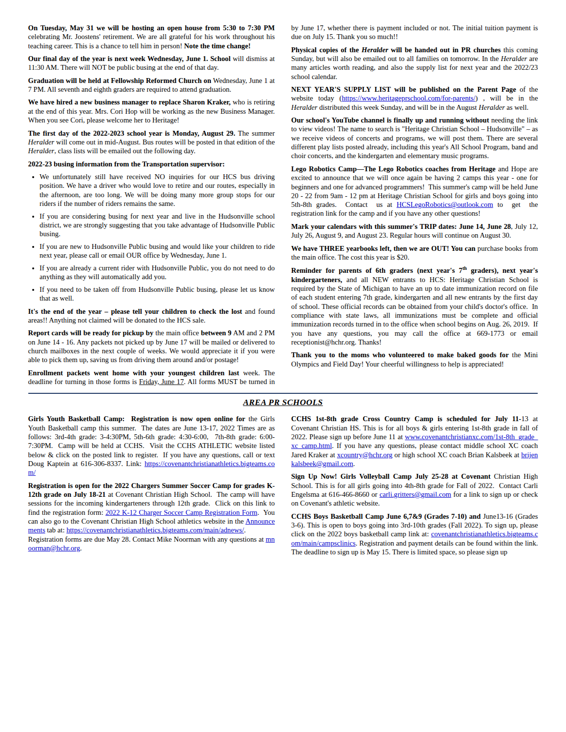On Tuesday, May 31 we will be hosting an open house from 5:30 to 7:30 PM celebrating Mr. Joostens' retirement. We are all grateful for his work throughout his teaching career. This is a chance to tell him in person! Note the time change!
Our final day of the year is next week Wednesday, June 1. School will dismiss at 11:30 AM. There will NOT be public busing at the end of that day.
Graduation will be held at Fellowship Reformed Church on Wednesday, June 1 at 7 PM. All seventh and eighth graders are required to attend graduation.
We have hired a new business manager to replace Sharon Kraker, who is retiring at the end of this year. Mrs. Cori Hop will be working as the new Business Manager. When you see Cori, please welcome her to Heritage!
The first day of the 2022-2023 school year is Monday, August 29. The summer Heralder will come out in mid-August. Bus routes will be posted in that edition of the Heralder, class lists will be emailed out the following day.
2022-23 busing information from the Transportation supervisor:
We unfortunately still have received NO inquiries for our HCS bus driving position. We have a driver who would love to retire and our routes, especially in the afternoon, are too long. We will be doing many more group stops for our riders if the number of riders remains the same.
If you are considering busing for next year and live in the Hudsonville school district, we are strongly suggesting that you take advantage of Hudsonville Public busing.
If you are new to Hudsonville Public busing and would like your children to ride next year, please call or email OUR office by Wednesday, June 1.
If you are already a current rider with Hudsonville Public, you do not need to do anything as they will automatically add you.
If you need to be taken off from Hudsonville Public busing, please let us know that as well.
It's the end of the year – please tell your children to check the lost and found areas!! Anything not claimed will be donated to the HCS sale.
Report cards will be ready for pickup by the main office between 9 AM and 2 PM on June 14 - 16. Any packets not picked up by June 17 will be mailed or delivered to church mailboxes in the next couple of weeks. We would appreciate it if you were able to pick them up, saving us from driving them around and/or postage!
Enrollment packets went home with your youngest children last week. The deadline for turning in those forms is Friday, June 17. All forms MUST be turned in by June 17, whether there is payment included or not. The initial tuition payment is due on July 15. Thank you so much!!
Physical copies of the Heralder will be handed out in PR churches this coming Sunday, but will also be emailed out to all families on tomorrow. In the Heralder are many articles worth reading, and also the supply list for next year and the 2022/23 school calendar.
NEXT YEAR'S SUPPLY LIST will be published on the Parent Page of the website today (https://www.heritageprschool.com/for-parents/) , will be in the Heralder distributed this week Sunday, and will be in the August Heralder as well.
Our school's YouTube channel is finally up and running without needing the link to view videos! The name to search is "Heritage Christian School – Hudsonville" – as we receive videos of concerts and programs, we will post them. There are several different play lists posted already, including this year's All School Program, band and choir concerts, and the kindergarten and elementary music programs.
Lego Robotics Camp—The Lego Robotics coaches from Heritage and Hope are excited to announce that we will once again be having 2 camps this year - one for beginners and one for advanced programmers! This summer's camp will be held June 20 - 22 from 9am - 12 pm at Heritage Christian School for girls and boys going into 5th-8th grades. Contact us at HCSLegoRobotics@outlook.com to get the registration link for the camp and if you have any other questions!
Mark your calendars with this summer's TRIP dates: June 14, June 28, July 12, July 26, August 9, and August 23. Regular hours will continue on August 30.
We have THREE yearbooks left, then we are OUT! You can purchase books from the main office. The cost this year is $20.
Reminder for parents of 6th graders (next year's 7th graders), next year's kindergarteners, and all NEW entrants to HCS: Heritage Christian School is required by the State of Michigan to have an up to date immunization record on file of each student entering 7th grade, kindergarten and all new entrants by the first day of school. These official records can be obtained from your child's doctor's office. In compliance with state laws, all immunizations must be complete and official immunization records turned in to the office when school begins on Aug. 26, 2019. If you have any questions, you may call the office at 669-1773 or email receptionist@hchr.org. Thanks!
Thank you to the moms who volunteered to make baked goods for the Mini Olympics and Field Day! Your cheerful willingness to help is appreciated!
AREA PR SCHOOLS
Girls Youth Basketball Camp: Registration is now open online for the Girls Youth Basketball camp this summer. The dates are June 13-17, 2022 Times are as follows: 3rd-4th grade: 3-4:30PM, 5th-6th grade: 4:30-6:00, 7th-8th grade: 6:00-7:30PM. Camp will be held at CCHS. Visit the CCHS ATHLETIC website listed below & click on the posted link to register. If you have any questions, call or text Doug Kaptein at 616-306-8337. Link: https://covenantchristianathletics.bigteams.com/
Registration is open for the 2022 Chargers Summer Soccer Camp for grades K-12th grade on July 18-21 at Covenant Christian High School. The camp will have sessions for the incoming kindergarteners through 12th grade. Click on this link to find the registration form: 2022 K-12 Charger Soccer Camp Registration Form. You can also go to the Covenant Christian High School athletics website in the Announcements tab at: https://covenantchristianathletics.bigteams.com/main/adnews/.
Registration forms are due May 28. Contact Mike Noorman with any questions at mnoorman@hchr.org.
CCHS 1st-8th grade Cross Country Camp is scheduled for July 11-13 at Covenant Christian HS. This is for all boys & girls entering 1st-8th grade in fall of 2022. Please sign up before June 11 at www.covenantchristianxc.com/1st-8th_grade_xc_camp.html. If you have any questions, please contact middle school XC coach Jared Kraker at xcountry@hchr.org or high school XC coach Brian Kalsbeek at brijenkalsbeek@gmail.com.
Sign Up Now! Girls Volleyball Camp July 25-28 at Covenant Christian High School. This is for all girls going into 4th-8th grade for Fall of 2022. Contact Carli Engelsma at 616-466-8660 or carli.gritters@gmail.com for a link to sign up or check on Covenant's athletic website.
CCHS Boys Basketball Camp June 6,7&9 (Grades 7-10) and June13-16 (Grades 3-6). This is open to boys going into 3rd-10th grades (Fall 2022). To sign up, please click on the 2022 boys basketball camp link at: covenantchristianathletics.bigteams.com/main/campsclinics. Registration and payment details can be found within the link. The deadline to sign up is May 15. There is limited space, so please sign up